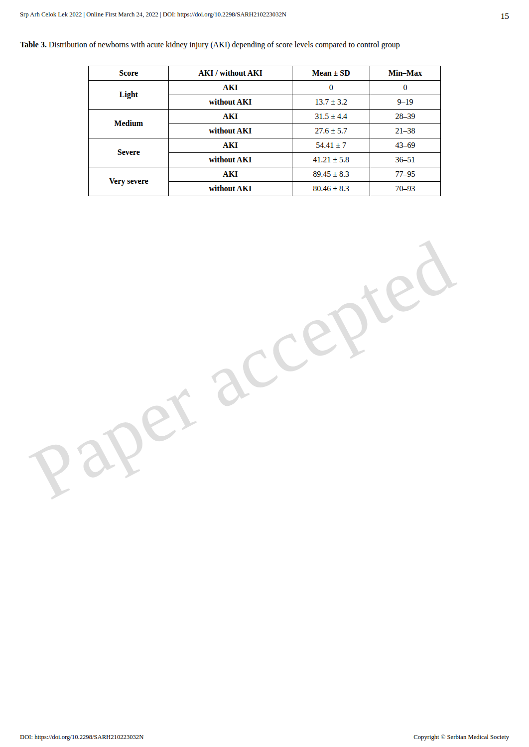Paper accepted
Srp Arh Celok Lek 2022 | Online First March 24, 2022 | DOI: https://doi.org/10.2298/SARH210223032N
15
Table 3. Distribution of newborns with acute kidney injury (AKI) depending of score levels compared to control group
| Score | AKI / without AKI | Mean ± SD | Min–Max |
| --- | --- | --- | --- |
| Light | AKI | 0 | 0 |
| without AKI | 13.7 ± 3.2 | 9–19 |
| Medium | AKI | 31.5 ± 4.4 | 28–39 |
| without AKI | 27.6 ± 5.7 | 21–38 |
| Severe | AKI | 54.41 ± 7 | 43–69 |
| without AKI | 41.21 ± 5.8 | 36–51 |
| Very severe | AKI | 89.45 ± 8.3 | 77–95 |
| without AKI | 80.46 ± 8.3 | 70–93 |
DOI: https://doi.org/10.2298/SARH210223032N
Copyright © Serbian Medical Society